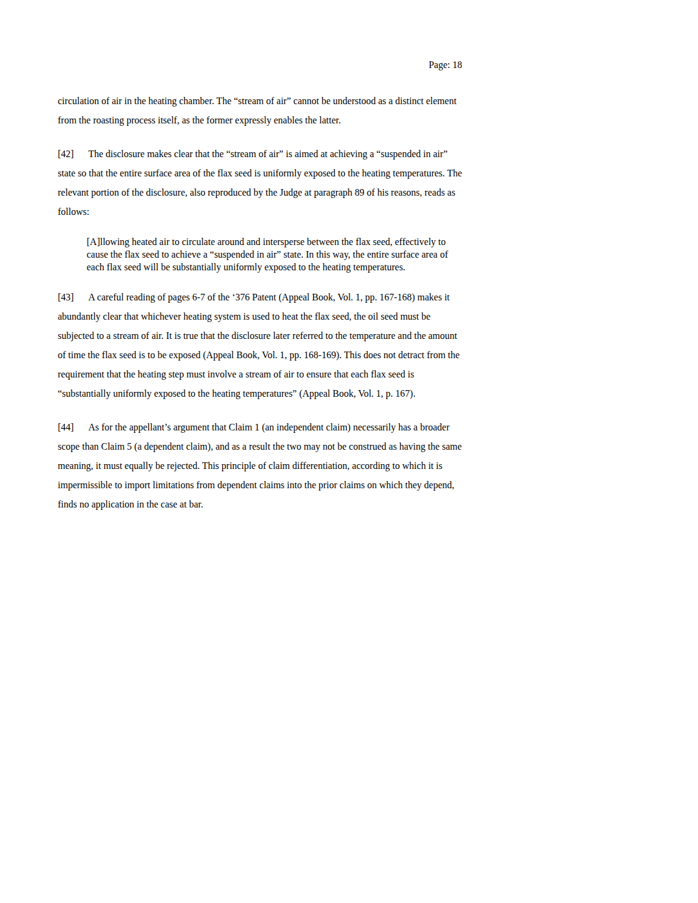Page: 18
circulation of air in the heating chamber. The “stream of air” cannot be understood as a distinct element from the roasting process itself, as the former expressly enables the latter.
[42] The disclosure makes clear that the “stream of air” is aimed at achieving a “suspended in air” state so that the entire surface area of the flax seed is uniformly exposed to the heating temperatures. The relevant portion of the disclosure, also reproduced by the Judge at paragraph 89 of his reasons, reads as follows:
[A]llowing heated air to circulate around and intersperse between the flax seed, effectively to cause the flax seed to achieve a “suspended in air” state. In this way, the entire surface area of each flax seed will be substantially uniformly exposed to the heating temperatures.
[43] A careful reading of pages 6-7 of the ‘376 Patent (Appeal Book, Vol. 1, pp. 167-168) makes it abundantly clear that whichever heating system is used to heat the flax seed, the oil seed must be subjected to a stream of air. It is true that the disclosure later referred to the temperature and the amount of time the flax seed is to be exposed (Appeal Book, Vol. 1, pp. 168-169). This does not detract from the requirement that the heating step must involve a stream of air to ensure that each flax seed is “substantially uniformly exposed to the heating temperatures” (Appeal Book, Vol. 1, p. 167).
[44] As for the appellant’s argument that Claim 1 (an independent claim) necessarily has a broader scope than Claim 5 (a dependent claim), and as a result the two may not be construed as having the same meaning, it must equally be rejected. This principle of claim differentiation, according to which it is impermissible to import limitations from dependent claims into the prior claims on which they depend, finds no application in the case at bar.